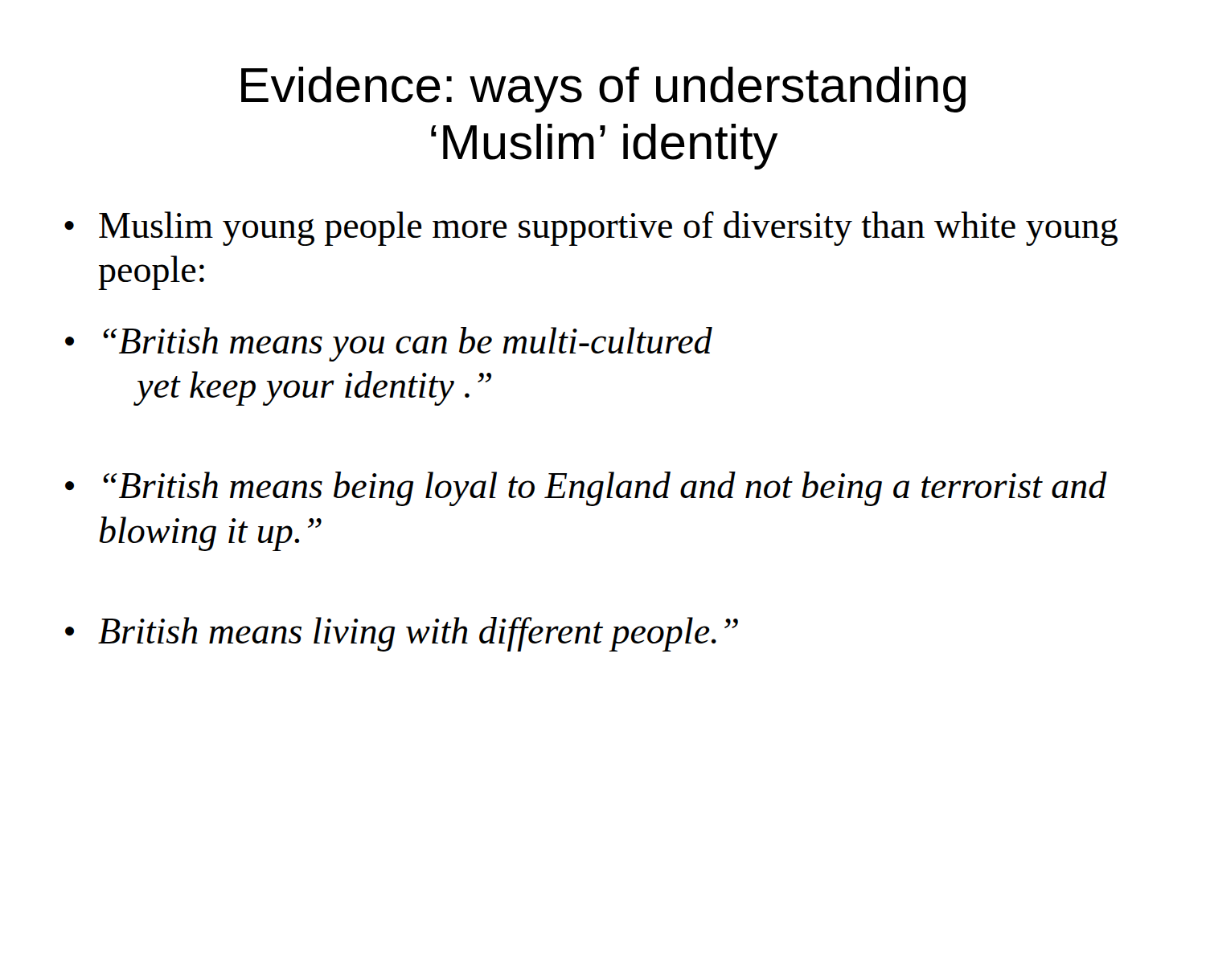Evidence: ways of understanding
‘Muslim’ identity
Muslim young people more supportive of diversity than white young people:
“British means you can be multi-cultured yet keep your identity .”
“British means being loyal to England and not being a terrorist and blowing it up.”
British means living with different people.”